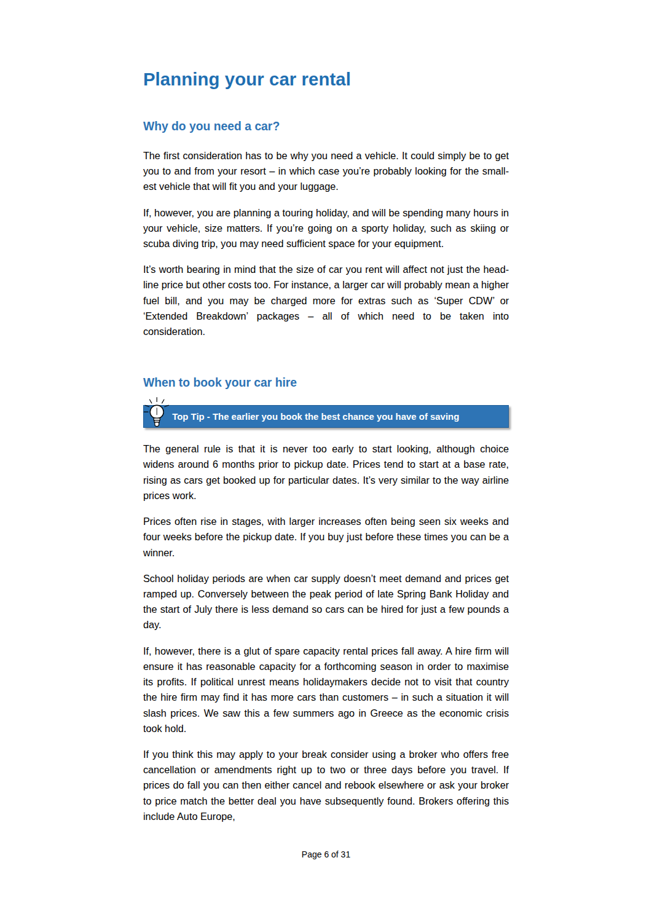Planning your car rental
Why do you need a car?
The first consideration has to be why you need a vehicle. It could simply be to get you to and from your resort – in which case you’re probably looking for the smallest vehicle that will fit you and your luggage.
If, however, you are planning a touring holiday, and will be spending many hours in your vehicle, size matters. If you’re going on a sporty holiday, such as skiing or scuba diving trip, you may need sufficient space for your equipment.
It’s worth bearing in mind that the size of car you rent will affect not just the headline price but other costs too. For instance, a larger car will probably mean a higher fuel bill, and you may be charged more for extras such as ‘Super CDW’ or ‘Extended Breakdown’ packages – all of which need to be taken into consideration.
When to book your car hire
Top Tip - The earlier you book the best chance you have of saving
The general rule is that it is never too early to start looking, although choice widens around 6 months prior to pickup date. Prices tend to start at a base rate, rising as cars get booked up for particular dates. It’s very similar to the way airline prices work.
Prices often rise in stages, with larger increases often being seen six weeks and four weeks before the pickup date. If you buy just before these times you can be a winner.
School holiday periods are when car supply doesn’t meet demand and prices get ramped up. Conversely between the peak period of late Spring Bank Holiday and the start of July there is less demand so cars can be hired for just a few pounds a day.
If, however, there is a glut of spare capacity rental prices fall away. A hire firm will ensure it has reasonable capacity for a forthcoming season in order to maximise its profits. If political unrest means holidaymakers decide not to visit that country the hire firm may find it has more cars than customers – in such a situation it will slash prices. We saw this a few summers ago in Greece as the economic crisis took hold.
If you think this may apply to your break consider using a broker who offers free cancellation or amendments right up to two or three days before you travel. If prices do fall you can then either cancel and rebook elsewhere or ask your broker to price match the better deal you have subsequently found. Brokers offering this include Auto Europe,
Page 6 of 31